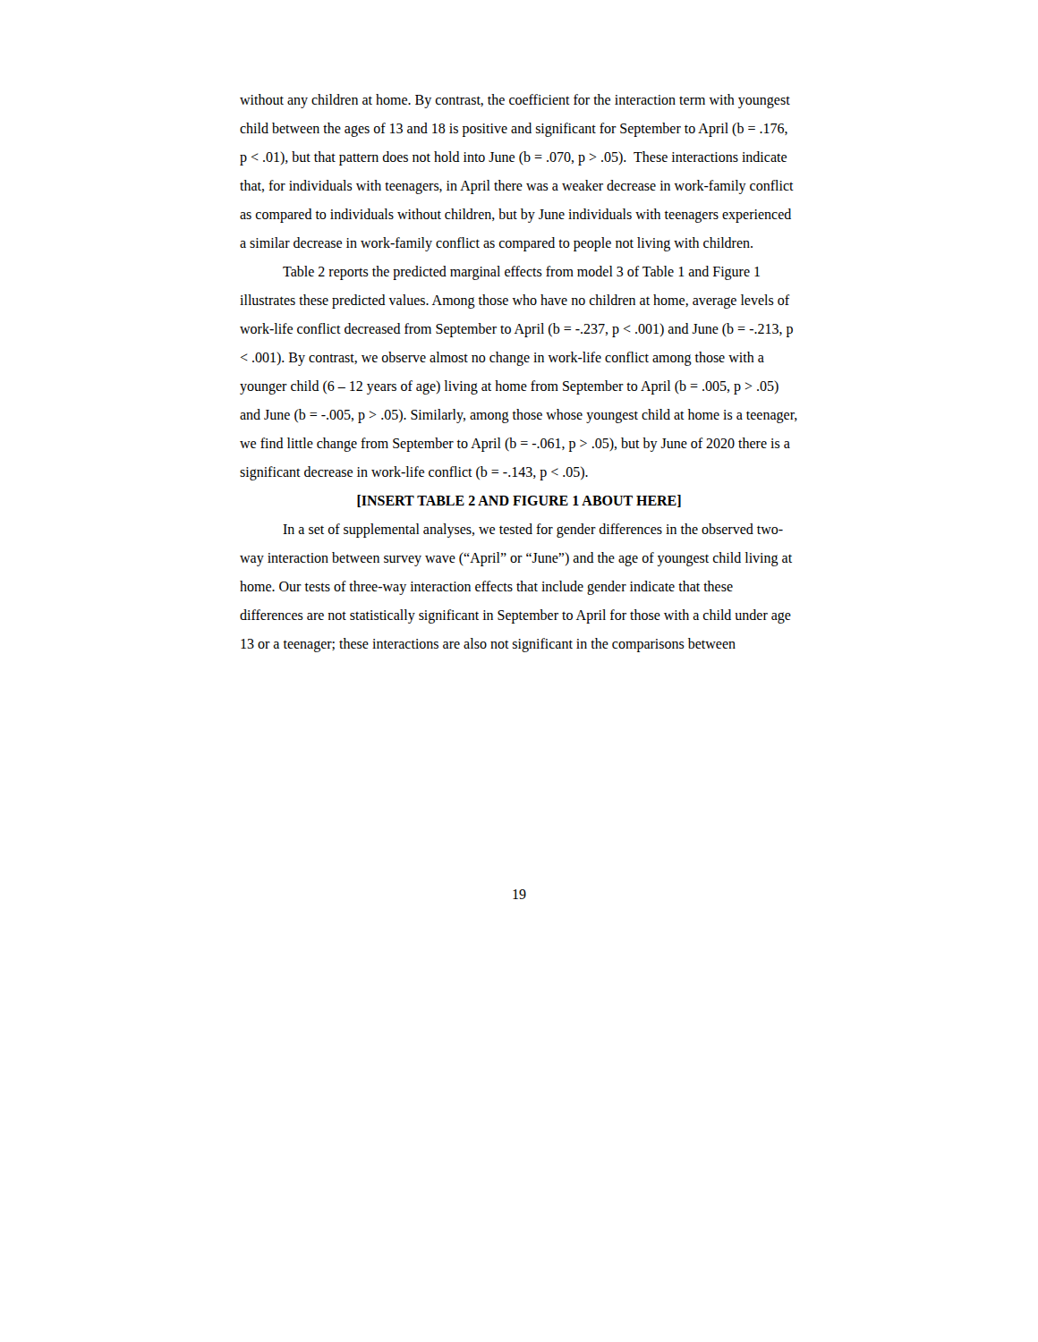without any children at home. By contrast, the coefficient for the interaction term with youngest child between the ages of 13 and 18 is positive and significant for September to April (b = .176, p < .01), but that pattern does not hold into June (b = .070, p > .05). These interactions indicate that, for individuals with teenagers, in April there was a weaker decrease in work-family conflict as compared to individuals without children, but by June individuals with teenagers experienced a similar decrease in work-family conflict as compared to people not living with children.
Table 2 reports the predicted marginal effects from model 3 of Table 1 and Figure 1 illustrates these predicted values. Among those who have no children at home, average levels of work-life conflict decreased from September to April (b = -.237, p < .001) and June (b = -.213, p < .001). By contrast, we observe almost no change in work-life conflict among those with a younger child (6 – 12 years of age) living at home from September to April (b = .005, p > .05) and June (b = -.005, p > .05). Similarly, among those whose youngest child at home is a teenager, we find little change from September to April (b = -.061, p > .05), but by June of 2020 there is a significant decrease in work-life conflict (b = -.143, p < .05).
[INSERT TABLE 2 AND FIGURE 1 ABOUT HERE]
In a set of supplemental analyses, we tested for gender differences in the observed two-way interaction between survey wave (“April” or “June”) and the age of youngest child living at home. Our tests of three-way interaction effects that include gender indicate that these differences are not statistically significant in September to April for those with a child under age 13 or a teenager; these interactions are also not significant in the comparisons between
19